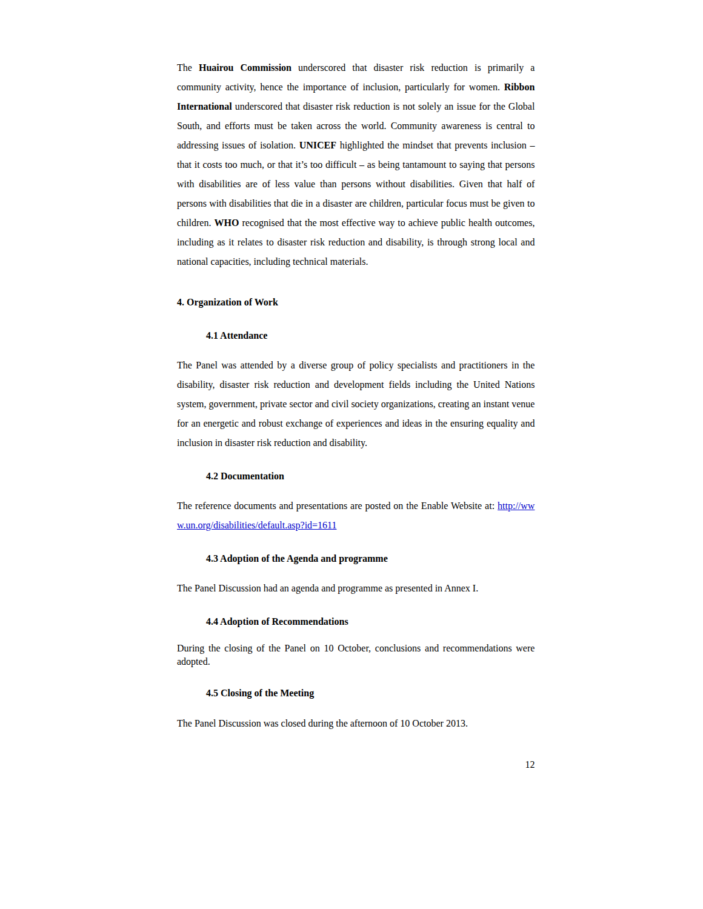The Huairou Commission underscored that disaster risk reduction is primarily a community activity, hence the importance of inclusion, particularly for women. Ribbon International underscored that disaster risk reduction is not solely an issue for the Global South, and efforts must be taken across the world. Community awareness is central to addressing issues of isolation. UNICEF highlighted the mindset that prevents inclusion – that it costs too much, or that it’s too difficult – as being tantamount to saying that persons with disabilities are of less value than persons without disabilities. Given that half of persons with disabilities that die in a disaster are children, particular focus must be given to children. WHO recognised that the most effective way to achieve public health outcomes, including as it relates to disaster risk reduction and disability, is through strong local and national capacities, including technical materials.
4. Organization of Work
4.1 Attendance
The Panel was attended by a diverse group of policy specialists and practitioners in the disability, disaster risk reduction and development fields including the United Nations system, government, private sector and civil society organizations, creating an instant venue for an energetic and robust exchange of experiences and ideas in the ensuring equality and inclusion in disaster risk reduction and disability.
4.2 Documentation
The reference documents and presentations are posted on the Enable Website at: http://www.un.org/disabilities/default.asp?id=1611
4.3 Adoption of the Agenda and programme
The Panel Discussion had an agenda and programme as presented in Annex I.
4.4 Adoption of Recommendations
During the closing of the Panel on 10 October, conclusions and recommendations were adopted.
4.5 Closing of the Meeting
The Panel Discussion was closed during the afternoon of 10 October 2013.
12